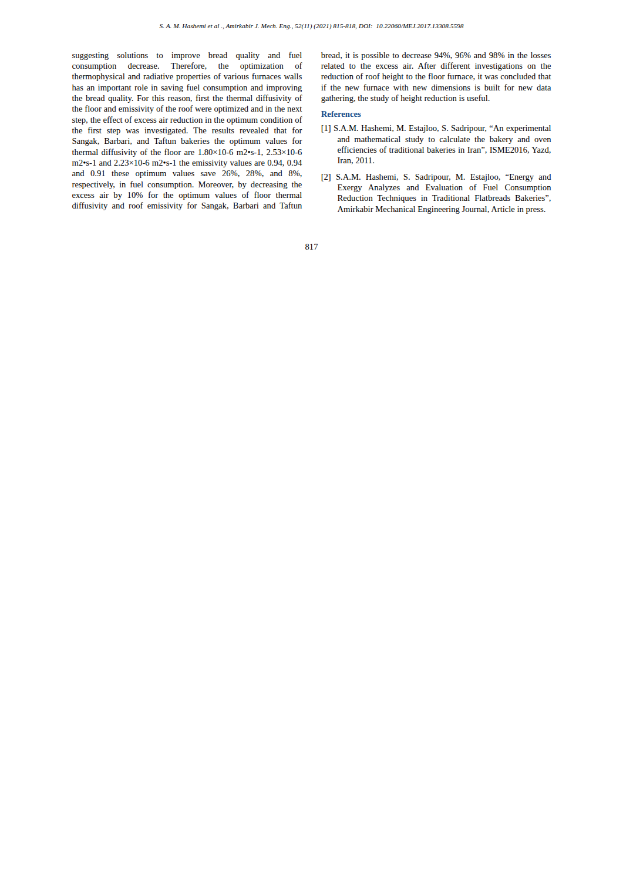S. A. M. Hashemi et al ., Amirkabir J. Mech. Eng., 52(11) (2021) 815-818, DOI: 10.22060/MEJ.2017.13308.5598
suggesting solutions to improve bread quality and fuel consumption decrease. Therefore, the optimization of thermophysical and radiative properties of various furnaces walls has an important role in saving fuel consumption and improving the bread quality. For this reason, first the thermal diffusivity of the floor and emissivity of the roof were optimized and in the next step, the effect of excess air reduction in the optimum condition of the first step was investigated. The results revealed that for Sangak, Barbari, and Taftun bakeries the optimum values for thermal diffusivity of the floor are 1.80×10-6 m2•s-1, 2.53×10-6 m2•s-1 and 2.23×10-6 m2•s-1 the emissivity values are 0.94, 0.94 and 0.91 these optimum values save 26%, 28%, and 8%, respectively, in fuel consumption. Moreover, by decreasing the excess air by 10% for the optimum values of floor thermal diffusivity and roof emissivity for Sangak, Barbari and Taftun bread, it is possible to decrease 94%, 96% and 98% in the losses related to the excess air. After different investigations on the reduction of roof height to the floor furnace, it was concluded that if the new furnace with new dimensions is built for new data gathering, the study of height reduction is useful.
References
[1] S.A.M. Hashemi, M. Estajloo, S. Sadripour, “An experimental and mathematical study to calculate the bakery and oven efficiencies of traditional bakeries in Iran”, ISME2016, Yazd, Iran, 2011.
[2] S.A.M. Hashemi, S. Sadripour, M. Estajloo, “Energy and Exergy Analyzes and Evaluation of Fuel Consumption Reduction Techniques in Traditional Flatbreads Bakeries”, Amirkabir Mechanical Engineering Journal, Article in press.
817